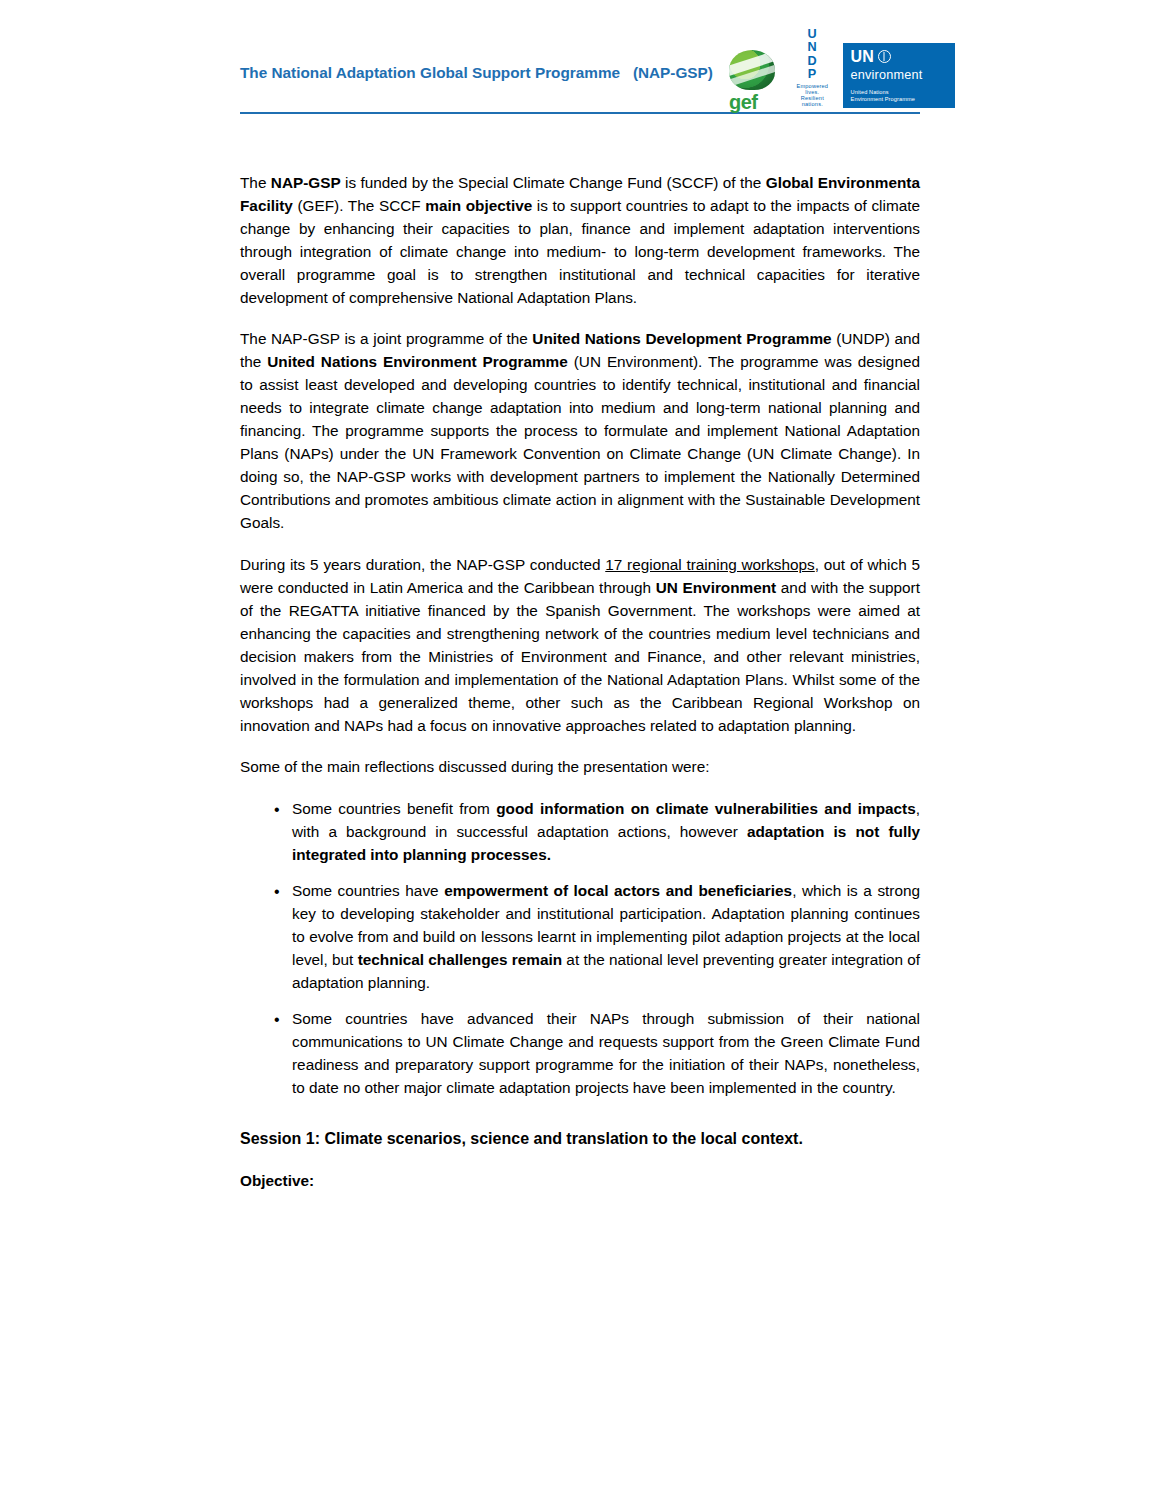The National Adaptation Global Support Programme (NAP-GSP)
gef
UNDP
Empowered lives.
Resilient nations.
UN
environment
United Nations
Environment Programme
The NAP-GSP is funded by the Special Climate Change Fund (SCCF) of the Global Environmenta Facility (GEF). The SCCF main objective is to support countries to adapt to the impacts of climate change by enhancing their capacities to plan, finance and implement adaptation interventions through integration of climate change into medium- to long-term development frameworks. The overall programme goal is to strengthen institutional and technical capacities for iterative development of comprehensive National Adaptation Plans.
The NAP-GSP is a joint programme of the United Nations Development Programme (UNDP) and the United Nations Environment Programme (UN Environment). The programme was designed to assist least developed and developing countries to identify technical, institutional and financial needs to integrate climate change adaptation into medium and long-term national planning and financing. The programme supports the process to formulate and implement National Adaptation Plans (NAPs) under the UN Framework Convention on Climate Change (UN Climate Change). In doing so, the NAP-GSP works with development partners to implement the Nationally Determined Contributions and promotes ambitious climate action in alignment with the Sustainable Development Goals.
During its 5 years duration, the NAP-GSP conducted 17 regional training workshops, out of which 5 were conducted in Latin America and the Caribbean through UN Environment and with the support of the REGATTA initiative financed by the Spanish Government. The workshops were aimed at enhancing the capacities and strengthening network of the countries medium level technicians and decision makers from the Ministries of Environment and Finance, and other relevant ministries, involved in the formulation and implementation of the National Adaptation Plans. Whilst some of the workshops had a generalized theme, other such as the Caribbean Regional Workshop on innovation and NAPs had a focus on innovative approaches related to adaptation planning.
Some of the main reflections discussed during the presentation were:
Some countries benefit from good information on climate vulnerabilities and impacts, with a background in successful adaptation actions, however adaptation is not fully integrated into planning processes.
Some countries have empowerment of local actors and beneficiaries, which is a strong key to developing stakeholder and institutional participation. Adaptation planning continues to evolve from and build on lessons learnt in implementing pilot adaption projects at the local level, but technical challenges remain at the national level preventing greater integration of adaptation planning.
Some countries have advanced their NAPs through submission of their national communications to UN Climate Change and requests support from the Green Climate Fund readiness and preparatory support programme for the initiation of their NAPs, nonetheless, to date no other major climate adaptation projects have been implemented in the country.
Session 1: Climate scenarios, science and translation to the local context.
Objective: